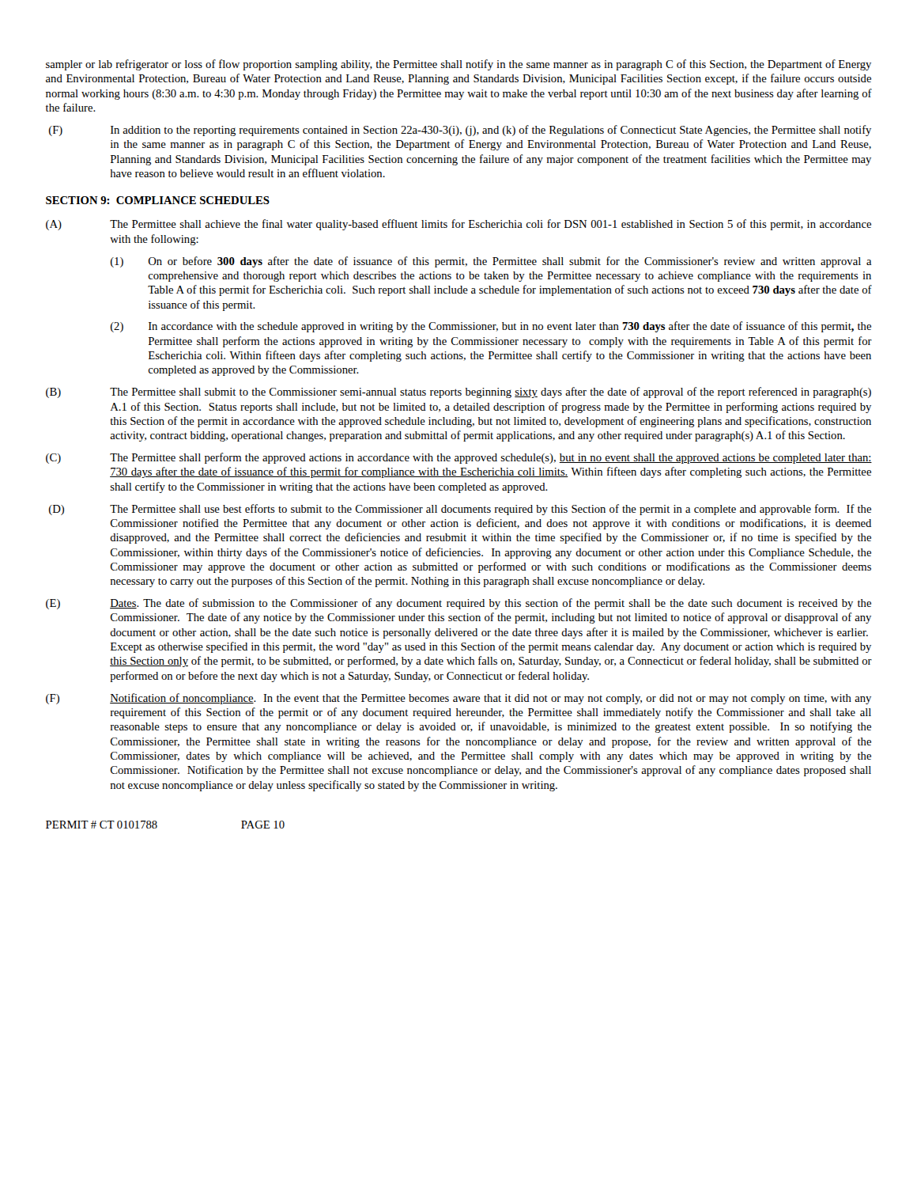sampler or lab refrigerator or loss of flow proportion sampling ability, the Permittee shall notify in the same manner as in paragraph C of this Section, the Department of Energy and Environmental Protection, Bureau of Water Protection and Land Reuse, Planning and Standards Division, Municipal Facilities Section except, if the failure occurs outside normal working hours (8:30 a.m. to 4:30 p.m. Monday through Friday) the Permittee may wait to make the verbal report until 10:30 am of the next business day after learning of the failure.
(F) In addition to the reporting requirements contained in Section 22a-430-3(i), (j), and (k) of the Regulations of Connecticut State Agencies, the Permittee shall notify in the same manner as in paragraph C of this Section, the Department of Energy and Environmental Protection, Bureau of Water Protection and Land Reuse, Planning and Standards Division, Municipal Facilities Section concerning the failure of any major component of the treatment facilities which the Permittee may have reason to believe would result in an effluent violation.
SECTION 9: COMPLIANCE SCHEDULES
(A) The Permittee shall achieve the final water quality-based effluent limits for Escherichia coli for DSN 001-1 established in Section 5 of this permit, in accordance with the following:
(1) On or before 300 days after the date of issuance of this permit, the Permittee shall submit for the Commissioner's review and written approval a comprehensive and thorough report which describes the actions to be taken by the Permittee necessary to achieve compliance with the requirements in Table A of this permit for Escherichia coli. Such report shall include a schedule for implementation of such actions not to exceed 730 days after the date of issuance of this permit.
(2) In accordance with the schedule approved in writing by the Commissioner, but in no event later than 730 days after the date of issuance of this permit, the Permittee shall perform the actions approved in writing by the Commissioner necessary to comply with the requirements in Table A of this permit for Escherichia coli. Within fifteen days after completing such actions, the Permittee shall certify to the Commissioner in writing that the actions have been completed as approved by the Commissioner.
(B) The Permittee shall submit to the Commissioner semi-annual status reports beginning sixty days after the date of approval of the report referenced in paragraph(s) A.1 of this Section. Status reports shall include, but not be limited to, a detailed description of progress made by the Permittee in performing actions required by this Section of the permit in accordance with the approved schedule including, but not limited to, development of engineering plans and specifications, construction activity, contract bidding, operational changes, preparation and submittal of permit applications, and any other required under paragraph(s) A.1 of this Section.
(C) The Permittee shall perform the approved actions in accordance with the approved schedule(s), but in no event shall the approved actions be completed later than: 730 days after the date of issuance of this permit for compliance with the Escherichia coli limits. Within fifteen days after completing such actions, the Permittee shall certify to the Commissioner in writing that the actions have been completed as approved.
(D) The Permittee shall use best efforts to submit to the Commissioner all documents required by this Section of the permit in a complete and approvable form. If the Commissioner notified the Permittee that any document or other action is deficient, and does not approve it with conditions or modifications, it is deemed disapproved, and the Permittee shall correct the deficiencies and resubmit it within the time specified by the Commissioner or, if no time is specified by the Commissioner, within thirty days of the Commissioner's notice of deficiencies. In approving any document or other action under this Compliance Schedule, the Commissioner may approve the document or other action as submitted or performed or with such conditions or modifications as the Commissioner deems necessary to carry out the purposes of this Section of the permit. Nothing in this paragraph shall excuse noncompliance or delay.
(E) Dates. The date of submission to the Commissioner of any document required by this section of the permit shall be the date such document is received by the Commissioner. The date of any notice by the Commissioner under this section of the permit, including but not limited to notice of approval or disapproval of any document or other action, shall be the date such notice is personally delivered or the date three days after it is mailed by the Commissioner, whichever is earlier. Except as otherwise specified in this permit, the word "day" as used in this Section of the permit means calendar day. Any document or action which is required by this Section only of the permit, to be submitted, or performed, by a date which falls on, Saturday, Sunday, or, a Connecticut or federal holiday, shall be submitted or performed on or before the next day which is not a Saturday, Sunday, or Connecticut or federal holiday.
(F) Notification of noncompliance. In the event that the Permittee becomes aware that it did not or may not comply, or did not or may not comply on time, with any requirement of this Section of the permit or of any document required hereunder, the Permittee shall immediately notify the Commissioner and shall take all reasonable steps to ensure that any noncompliance or delay is avoided or, if unavoidable, is minimized to the greatest extent possible. In so notifying the Commissioner, the Permittee shall state in writing the reasons for the noncompliance or delay and propose, for the review and written approval of the Commissioner, dates by which compliance will be achieved, and the Permittee shall comply with any dates which may be approved in writing by the Commissioner. Notification by the Permittee shall not excuse noncompliance or delay, and the Commissioner's approval of any compliance dates proposed shall not excuse noncompliance or delay unless specifically so stated by the Commissioner in writing.
PERMIT # CT 0101788PAGE 10